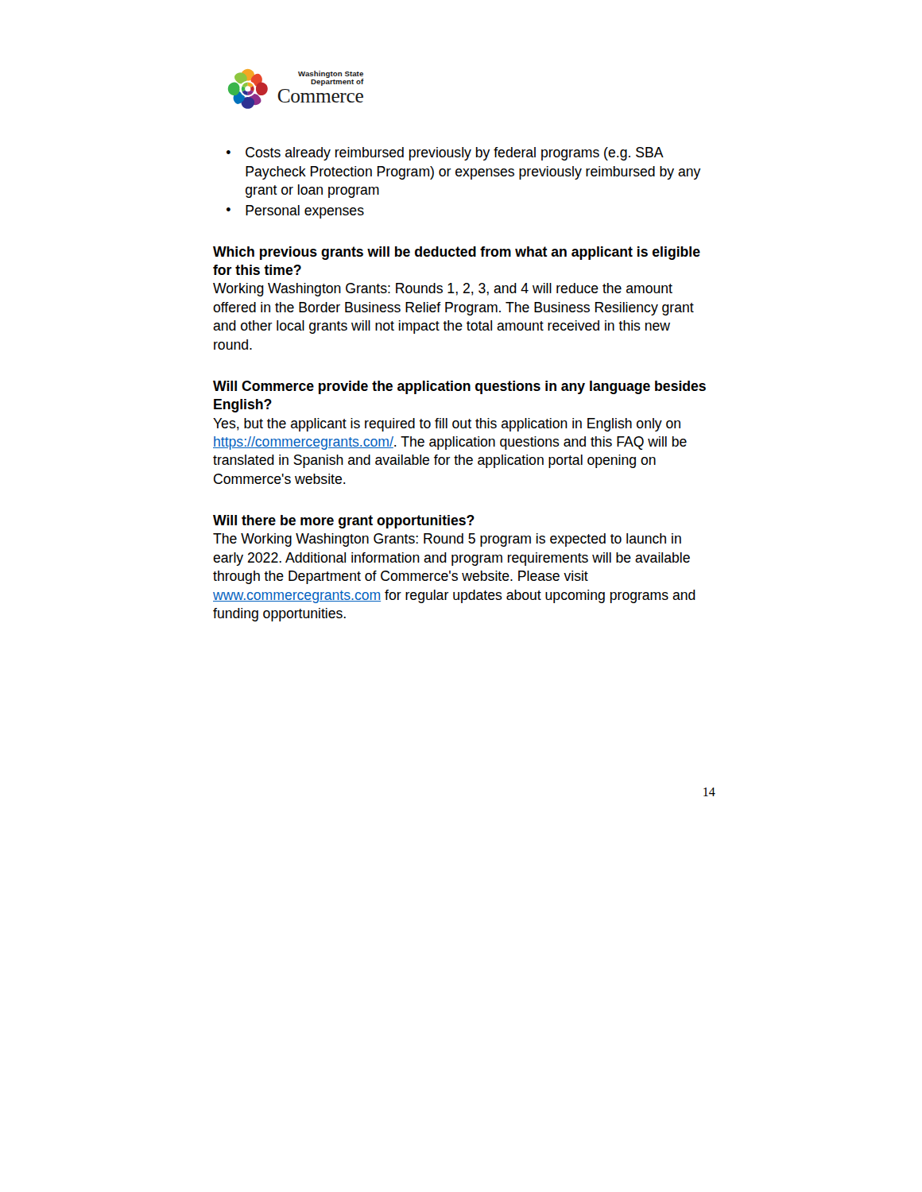Washington State
Department of
Commerce
Costs already reimbursed previously by federal programs (e.g. SBA Paycheck Protection Program) or expenses previously reimbursed by any grant or loan program
Personal expenses
Which previous grants will be deducted from what an applicant is eligible for this time?
Working Washington Grants: Rounds 1, 2, 3, and 4 will reduce the amount offered in the Border Business Relief Program. The Business Resiliency grant and other local grants will not impact the total amount received in this new round.
Will Commerce provide the application questions in any language besides English?
Yes, but the applicant is required to fill out this application in English only on https://commercegrants.com/. The application questions and this FAQ will be translated in Spanish and available for the application portal opening on Commerce's website.
Will there be more grant opportunities?
The Working Washington Grants: Round 5 program is expected to launch in early 2022. Additional information and program requirements will be available through the Department of Commerce's website. Please visit www.commercegrants.com for regular updates about upcoming programs and funding opportunities.
14